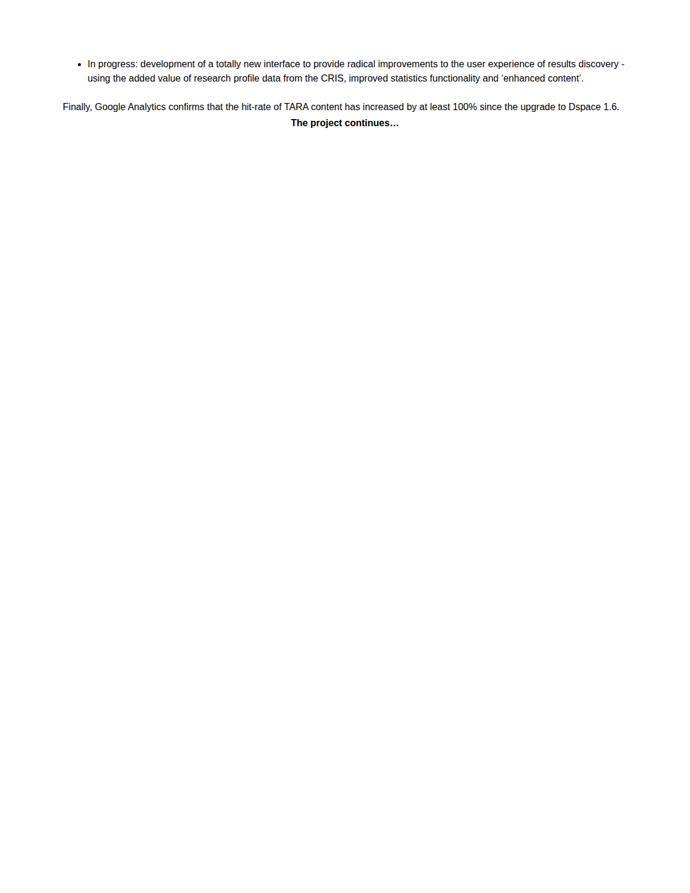In progress: development of a totally new interface to provide radical improvements to the user experience of results discovery - using the added value of research profile data from the CRIS, improved statistics functionality and ‘enhanced content’.
Finally, Google Analytics confirms that the hit-rate of TARA content has increased by at least 100% since the upgrade to Dspace 1.6.
The project continues…